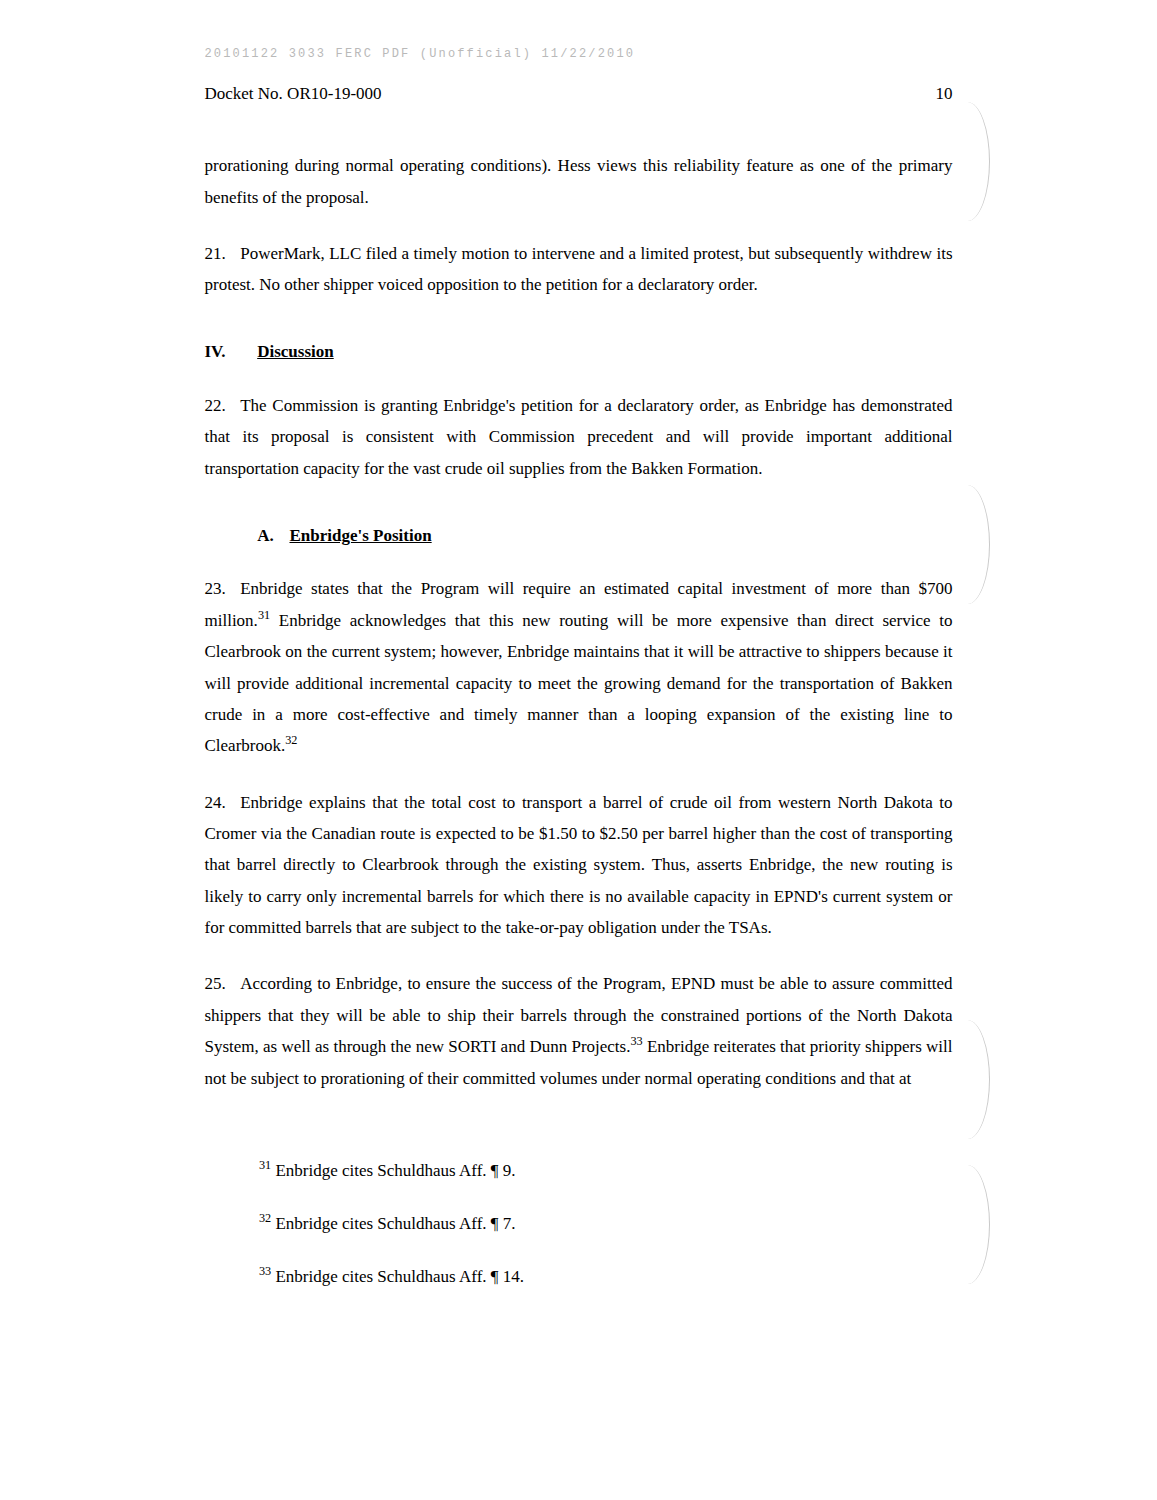20101122 3033 FERC PDF (Unofficial) 11/22/2010
Docket No. OR10-19-000 10
prorationing during normal operating conditions). Hess views this reliability feature as one of the primary benefits of the proposal.
21. PowerMark, LLC filed a timely motion to intervene and a limited protest, but subsequently withdrew its protest. No other shipper voiced opposition to the petition for a declaratory order.
IV. Discussion
22. The Commission is granting Enbridge's petition for a declaratory order, as Enbridge has demonstrated that its proposal is consistent with Commission precedent and will provide important additional transportation capacity for the vast crude oil supplies from the Bakken Formation.
A. Enbridge's Position
23. Enbridge states that the Program will require an estimated capital investment of more than $700 million.31 Enbridge acknowledges that this new routing will be more expensive than direct service to Clearbrook on the current system; however, Enbridge maintains that it will be attractive to shippers because it will provide additional incremental capacity to meet the growing demand for the transportation of Bakken crude in a more cost-effective and timely manner than a looping expansion of the existing line to Clearbrook.32
24. Enbridge explains that the total cost to transport a barrel of crude oil from western North Dakota to Cromer via the Canadian route is expected to be $1.50 to $2.50 per barrel higher than the cost of transporting that barrel directly to Clearbrook through the existing system. Thus, asserts Enbridge, the new routing is likely to carry only incremental barrels for which there is no available capacity in EPND's current system or for committed barrels that are subject to the take-or-pay obligation under the TSAs.
25. According to Enbridge, to ensure the success of the Program, EPND must be able to assure committed shippers that they will be able to ship their barrels through the constrained portions of the North Dakota System, as well as through the new SORTI and Dunn Projects.33 Enbridge reiterates that priority shippers will not be subject to prorationing of their committed volumes under normal operating conditions and that at
31 Enbridge cites Schuldhaus Aff. ¶ 9.
32 Enbridge cites Schuldhaus Aff. ¶ 7.
33 Enbridge cites Schuldhaus Aff. ¶ 14.